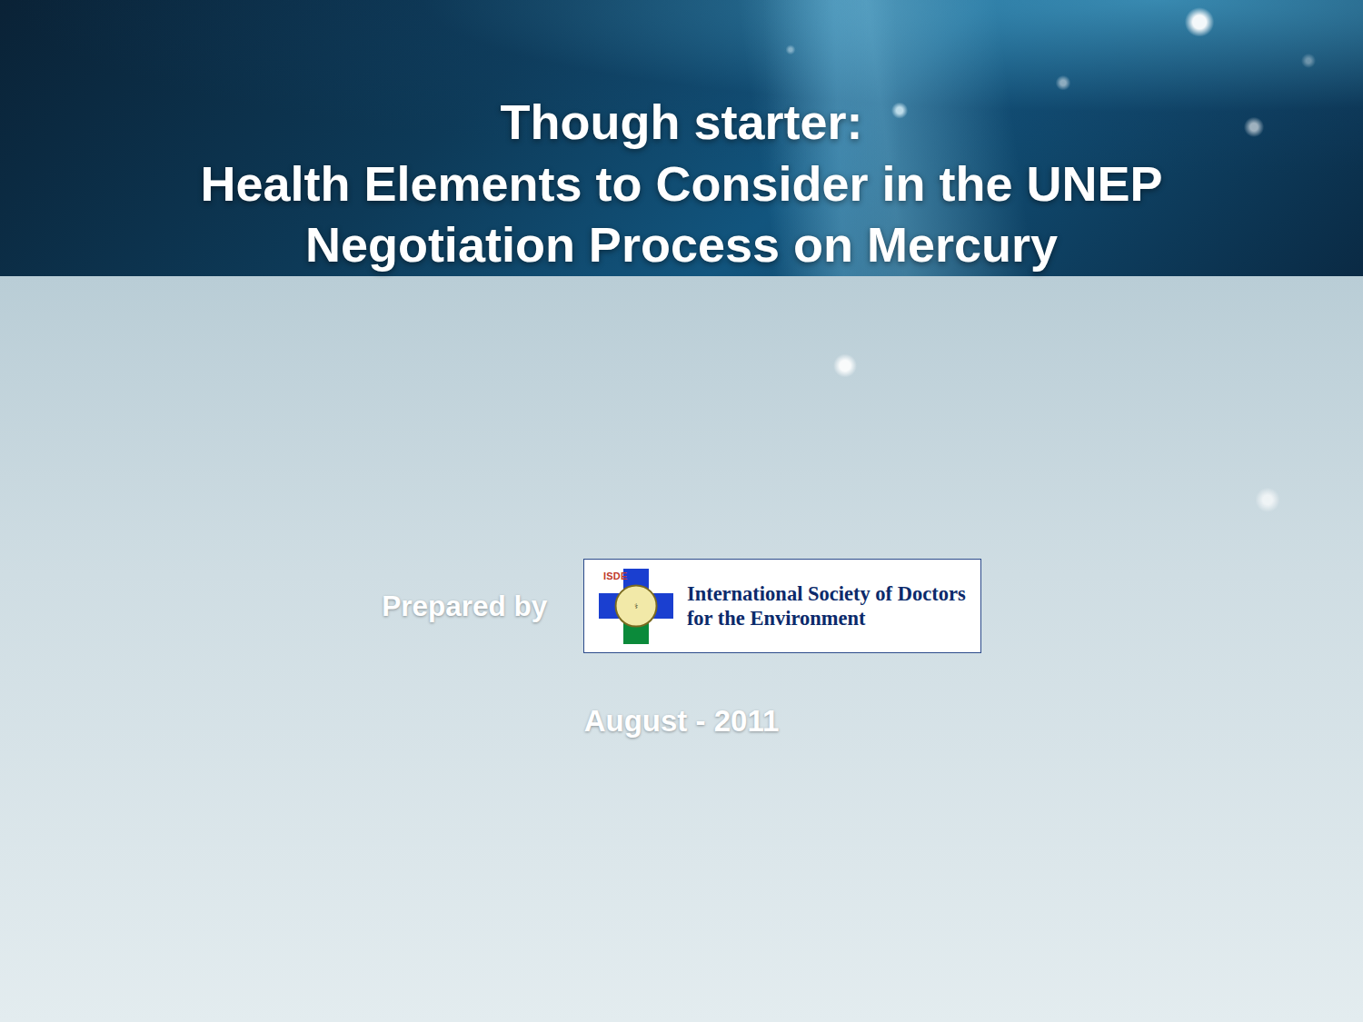Though starter:
Health Elements to Consider in the UNEP Negotiation Process on Mercury
Prepared by
⚕
ISDE
International Society of Doctors
for the Environment
August - 2011